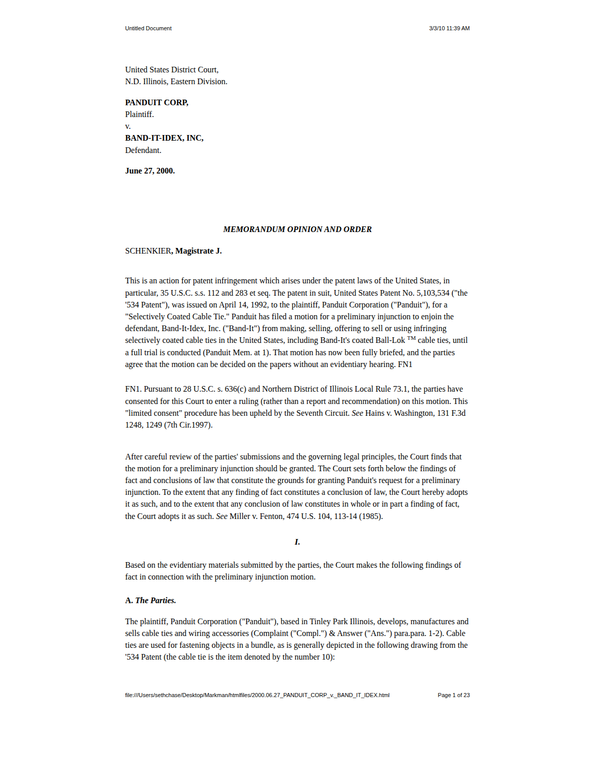Untitled Document
3/3/10 11:39 AM
United States District Court,
N.D. Illinois, Eastern Division.
PANDUIT CORP,
Plaintiff.
v.
BAND-IT-IDEX, INC,
Defendant.
June 27, 2000.
MEMORANDUM OPINION AND ORDER
SCHENKIER, Magistrate J.
This is an action for patent infringement which arises under the patent laws of the United States, in particular, 35 U.S.C. s.s. 112 and 283 et seq. The patent in suit, United States Patent No. 5,103,534 ("the '534 Patent"), was issued on April 14, 1992, to the plaintiff, Panduit Corporation ("Panduit"), for a "Selectively Coated Cable Tie." Panduit has filed a motion for a preliminary injunction to enjoin the defendant, Band-It-Idex, Inc. ("Band-It") from making, selling, offering to sell or using infringing selectively coated cable ties in the United States, including Band-It's coated Ball-Lok TM cable ties, until a full trial is conducted (Panduit Mem. at 1). That motion has now been fully briefed, and the parties agree that the motion can be decided on the papers without an evidentiary hearing. FN1
FN1. Pursuant to 28 U.S.C. s. 636(c) and Northern District of Illinois Local Rule 73.1, the parties have consented for this Court to enter a ruling (rather than a report and recommendation) on this motion. This "limited consent" procedure has been upheld by the Seventh Circuit. See Hains v. Washington, 131 F.3d 1248, 1249 (7th Cir.1997).
After careful review of the parties' submissions and the governing legal principles, the Court finds that the motion for a preliminary injunction should be granted. The Court sets forth below the findings of fact and conclusions of law that constitute the grounds for granting Panduit's request for a preliminary injunction. To the extent that any finding of fact constitutes a conclusion of law, the Court hereby adopts it as such, and to the extent that any conclusion of law constitutes in whole or in part a finding of fact, the Court adopts it as such. See Miller v. Fenton, 474 U.S. 104, 113-14 (1985).
I.
Based on the evidentiary materials submitted by the parties, the Court makes the following findings of fact in connection with the preliminary injunction motion.
A. The Parties.
The plaintiff, Panduit Corporation ("Panduit"), based in Tinley Park Illinois, develops, manufactures and sells cable ties and wiring accessories (Complaint ("Compl.") & Answer ("Ans.") para.para. 1-2). Cable ties are used for fastening objects in a bundle, as is generally depicted in the following drawing from the '534 Patent (the cable tie is the item denoted by the number 10):
file:///Users/sethchase/Desktop/Markman/htmlfiles/2000.06.27_PANDUIT_CORP_v._BAND_IT_IDEX.html
Page 1 of 23